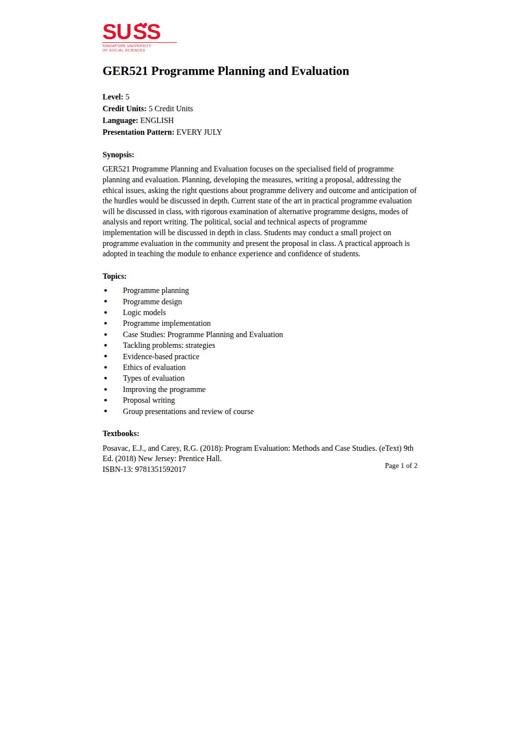SU SS SINGAPORE UNIVERSITY OF SOCIAL SCIENCES
GER521 Programme Planning and Evaluation
Level: 5
Credit Units: 5 Credit Units
Language: ENGLISH
Presentation Pattern: EVERY JULY
Synopsis:
GER521 Programme Planning and Evaluation focuses on the specialised field of programme planning and evaluation. Planning, developing the measures, writing a proposal, addressing the ethical issues, asking the right questions about programme delivery and outcome and anticipation of the hurdles would be discussed in depth. Current state of the art in practical programme evaluation will be discussed in class, with rigorous examination of alternative programme designs, modes of analysis and report writing. The political, social and technical aspects of programme implementation will be discussed in depth in class. Students may conduct a small project on programme evaluation in the community and present the proposal in class. A practical approach is adopted in teaching the module to enhance experience and confidence of students.
Topics:
Programme planning
Programme design
Logic models
Programme implementation
Case Studies: Programme Planning and Evaluation
Tackling problems: strategies
Evidence-based practice
Ethics of evaluation
Types of evaluation
Improving the programme
Proposal writing
Group presentations and review of course
Textbooks:
Posavac, E.J., and Carey, R.G. (2018): Program Evaluation: Methods and Case Studies. (eText) 9th Ed. (2018) New Jersey: Prentice Hall.
ISBN-13: 9781351592017
Page 1 of 2